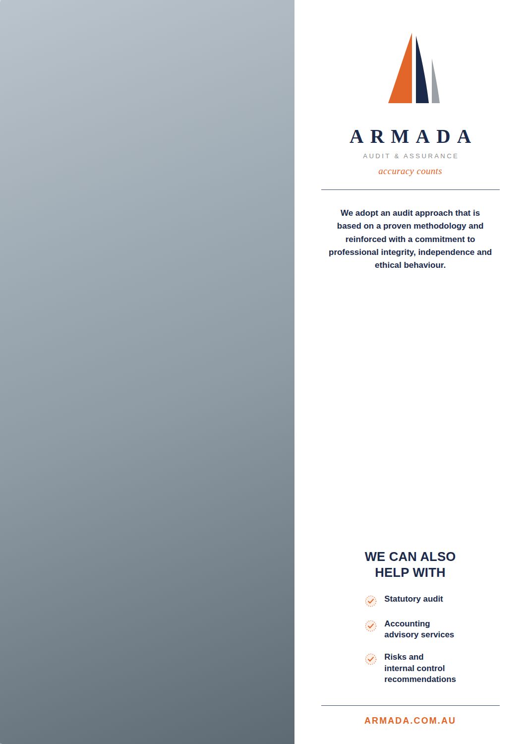ARMADA
AUDIT & ASSURANCE
accuracy counts
We adopt an audit approach that is based on a proven methodology and reinforced with a commitment to professional integrity, independence and ethical behaviour.
WE CAN ALSO
HELP WITH
Statutory audit
Accounting
advisory services
Risks and
internal control
recommendations
ARMADA.COM.AU